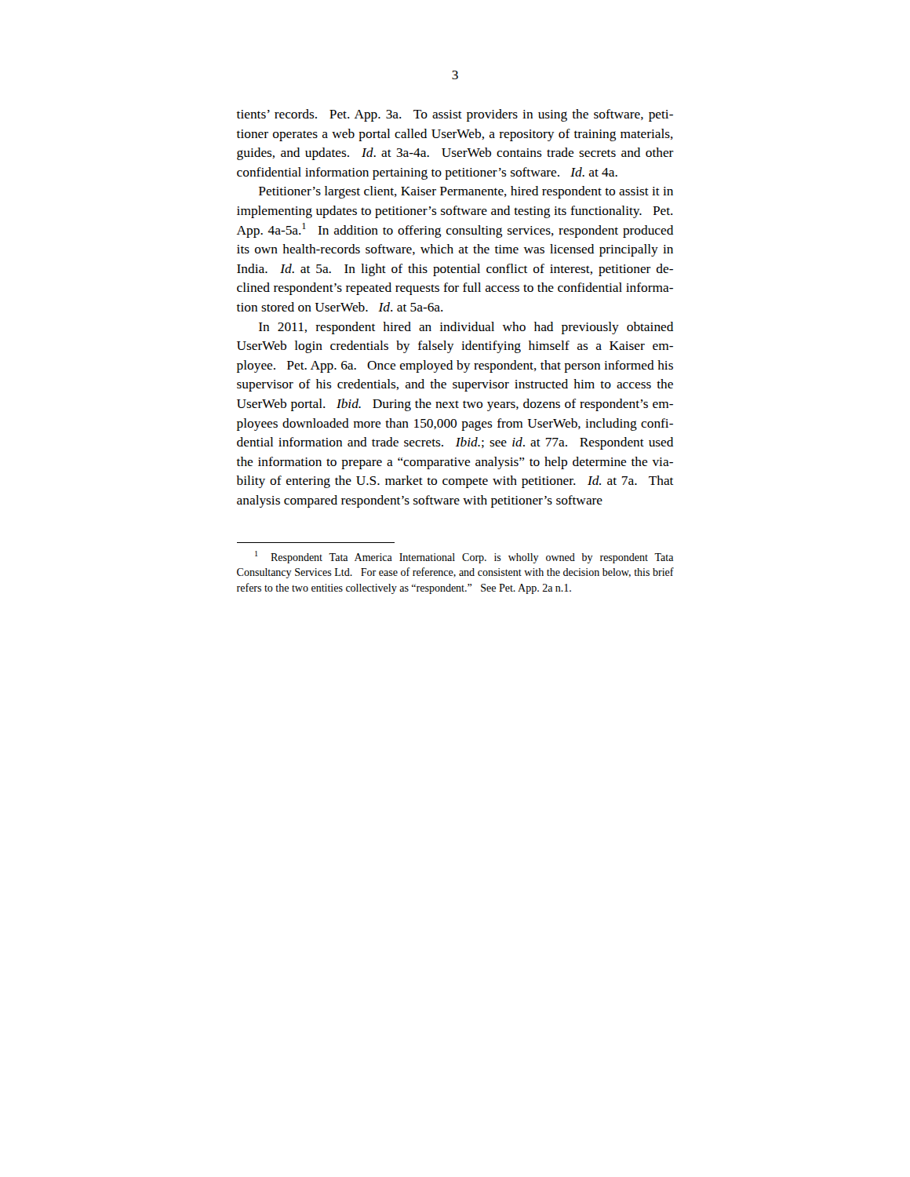3
tients’ records.  Pet. App. 3a.  To assist providers in using the software, petitioner operates a web portal called UserWeb, a repository of training materials, guides, and updates.  Id. at 3a-4a.  UserWeb contains trade secrets and other confidential information pertaining to petitioner’s software.  Id. at 4a.
Petitioner’s largest client, Kaiser Permanente, hired respondent to assist it in implementing updates to petitioner’s software and testing its functionality.  Pet. App. 4a-5a.1  In addition to offering consulting services, respondent produced its own health-records software, which at the time was licensed principally in India.  Id. at 5a.  In light of this potential conflict of interest, petitioner declined respondent’s repeated requests for full access to the confidential information stored on UserWeb.  Id. at 5a-6a.
In 2011, respondent hired an individual who had previously obtained UserWeb login credentials by falsely identifying himself as a Kaiser employee.  Pet. App. 6a.  Once employed by respondent, that person informed his supervisor of his credentials, and the supervisor instructed him to access the UserWeb portal.  Ibid.  During the next two years, dozens of respondent’s employees downloaded more than 150,000 pages from UserWeb, including confidential information and trade secrets.  Ibid.; see id. at 77a.  Respondent used the information to prepare a “comparative analysis” to help determine the viability of entering the U.S. market to compete with petitioner.  Id. at 7a.  That analysis compared respondent’s software with petitioner’s software
1  Respondent Tata America International Corp. is wholly owned by respondent Tata Consultancy Services Ltd.  For ease of reference, and consistent with the decision below, this brief refers to the two entities collectively as “respondent.”  See Pet. App. 2a n.1.